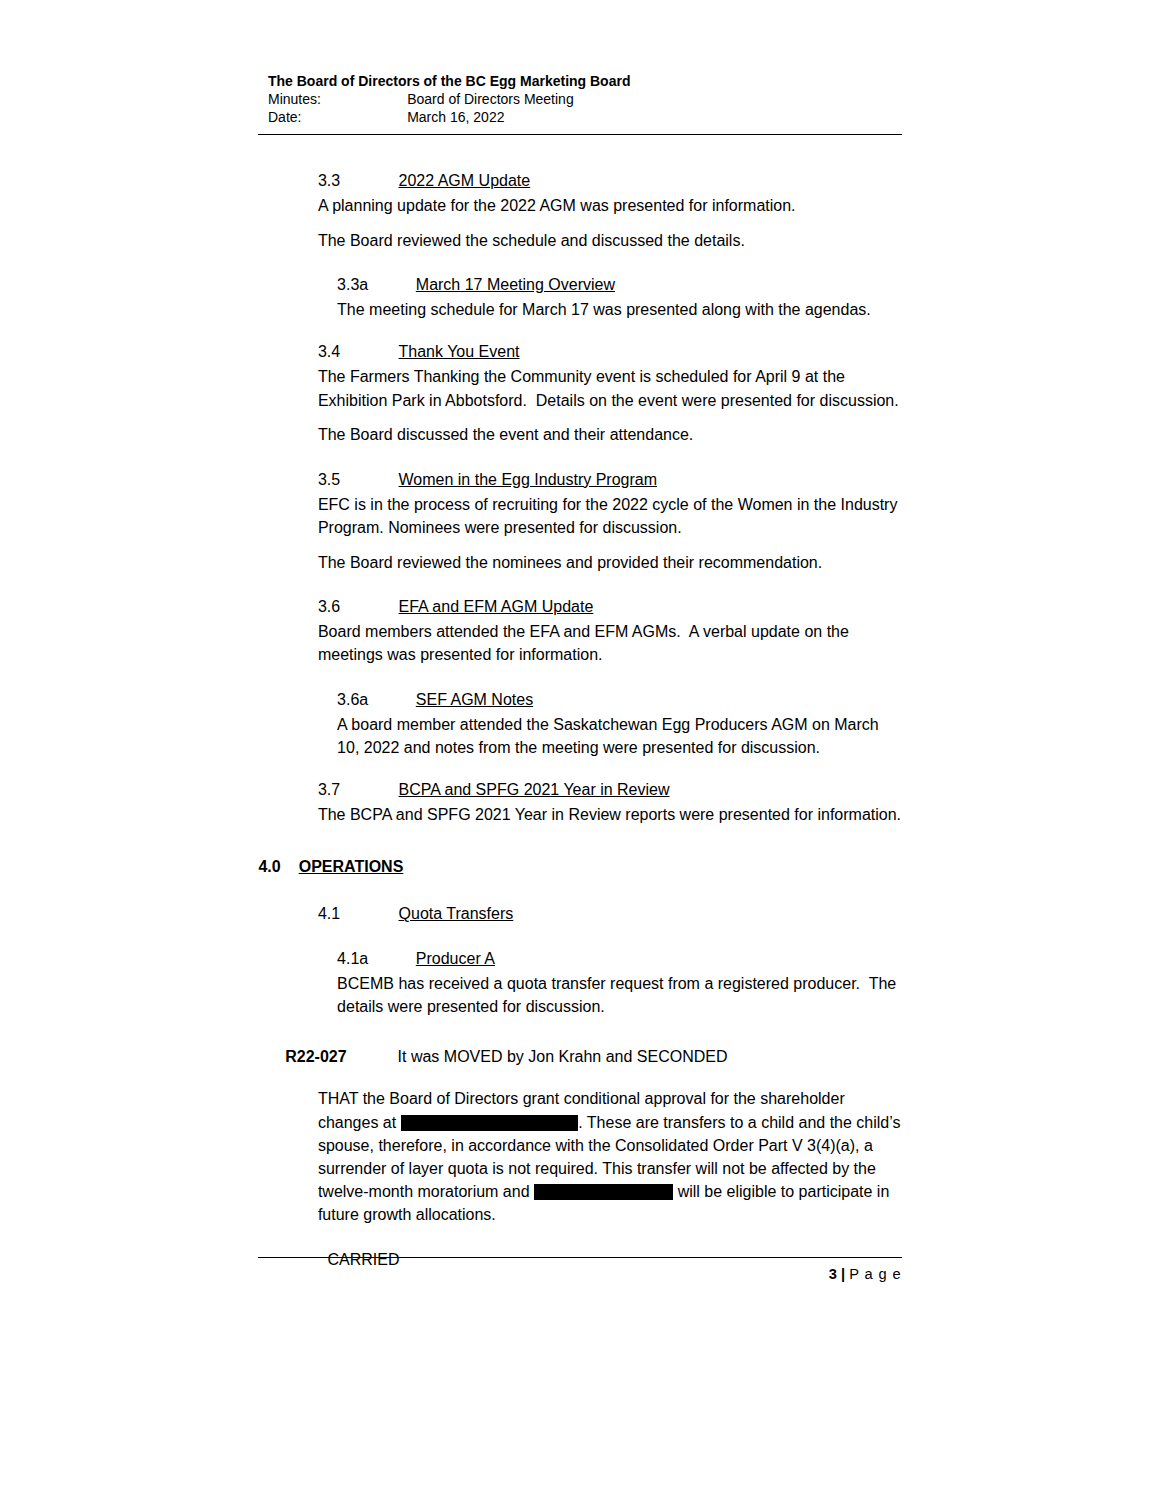The Board of Directors of the BC Egg Marketing Board
| Minutes: | Board of Directors Meeting |
| Date: | March 16, 2022 |
3.3 2022 AGM Update
A planning update for the 2022 AGM was presented for information.
The Board reviewed the schedule and discussed the details.
3.3a March 17 Meeting Overview
The meeting schedule for March 17 was presented along with the agendas.
3.4 Thank You Event
The Farmers Thanking the Community event is scheduled for April 9 at the Exhibition Park in Abbotsford. Details on the event were presented for discussion.
The Board discussed the event and their attendance.
3.5 Women in the Egg Industry Program
EFC is in the process of recruiting for the 2022 cycle of the Women in the Industry Program. Nominees were presented for discussion.
The Board reviewed the nominees and provided their recommendation.
3.6 EFA and EFM AGM Update
Board members attended the EFA and EFM AGMs. A verbal update on the meetings was presented for information.
3.6a SEF AGM Notes
A board member attended the Saskatchewan Egg Producers AGM on March 10, 2022 and notes from the meeting were presented for discussion.
3.7 BCPA and SPFG 2021 Year in Review
The BCPA and SPFG 2021 Year in Review reports were presented for information.
4.0 OPERATIONS
4.1 Quota Transfers
4.1a Producer A
BCEMB has received a quota transfer request from a registered producer. The details were presented for discussion.
R22-027
It was MOVED by Jon Krahn and SECONDED
THAT the Board of Directors grant conditional approval for the shareholder changes at . These are transfers to a child and the child’s spouse, therefore, in accordance with the Consolidated Order Part V 3(4)(a), a surrender of layer quota is not required. This transfer will not be affected by the twelve-month moratorium and will be eligible to participate in future growth allocations.
CARRIED
3 | P a g e